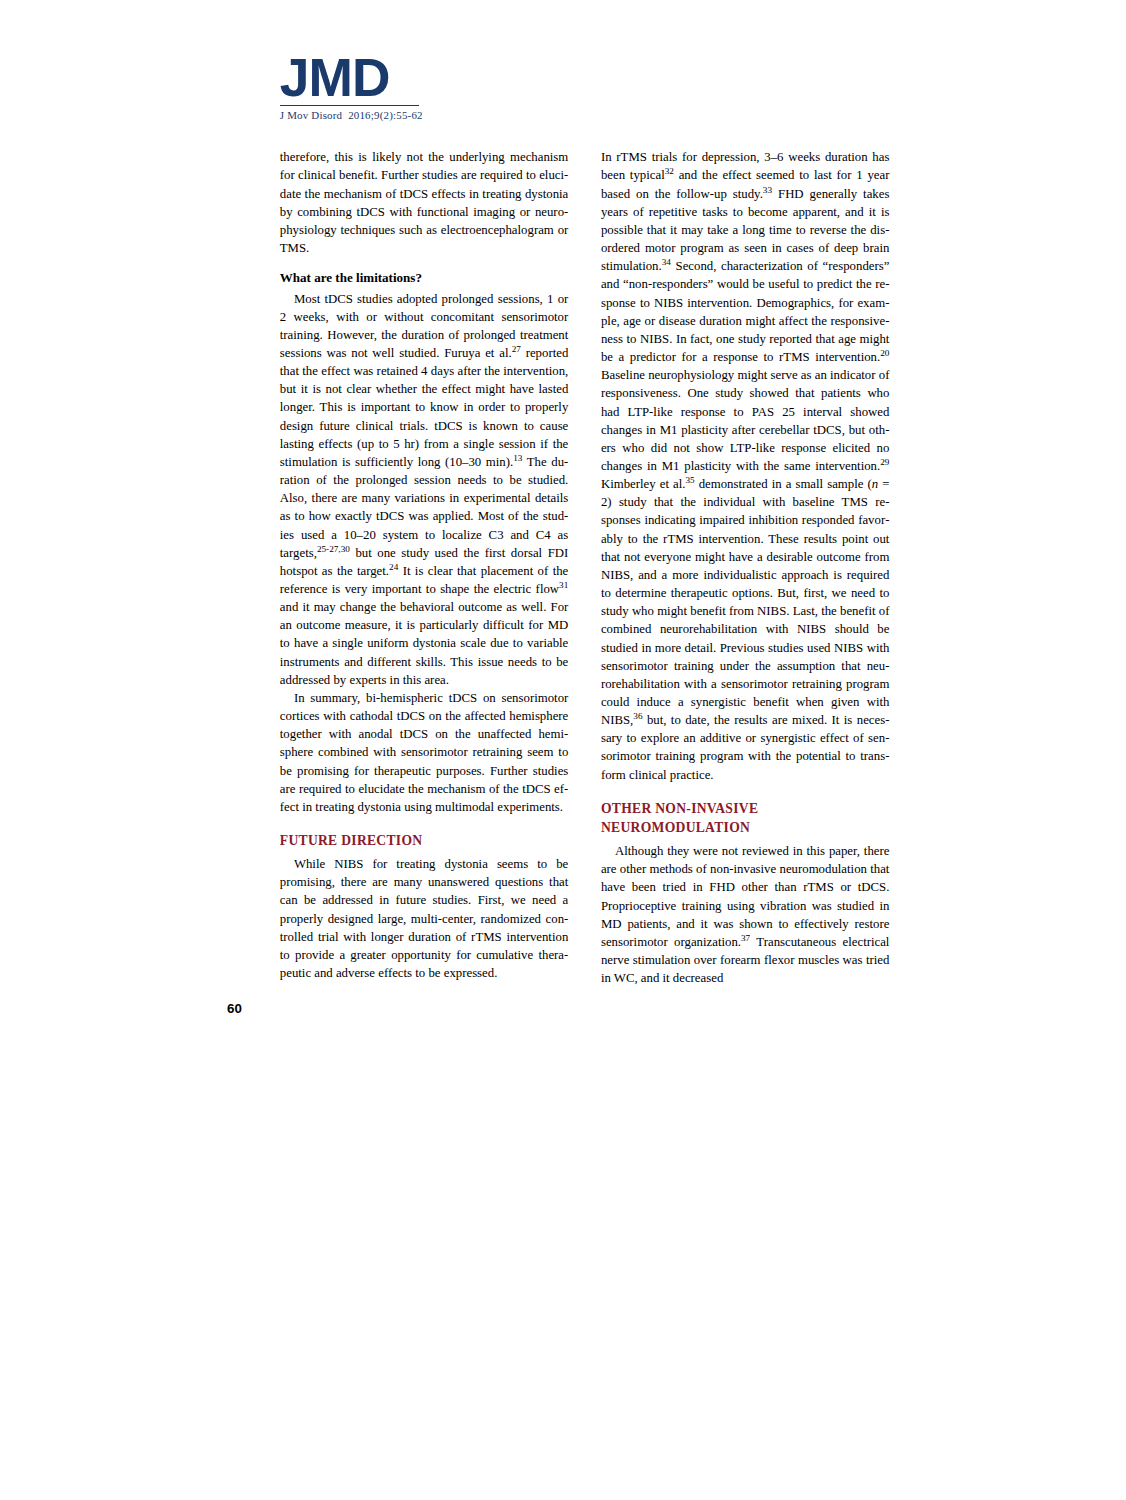JMD
J Mov Disord 2016;9(2):55-62
therefore, this is likely not the underlying mechanism for clinical benefit. Further studies are required to elucidate the mechanism of tDCS effects in treating dystonia by combining tDCS with functional imaging or neurophysiology techniques such as electroencephalogram or TMS.
What are the limitations?
Most tDCS studies adopted prolonged sessions, 1 or 2 weeks, with or without concomitant sensorimotor training. However, the duration of prolonged treatment sessions was not well studied. Furuya et al.27 reported that the effect was retained 4 days after the intervention, but it is not clear whether the effect might have lasted longer. This is important to know in order to properly design future clinical trials. tDCS is known to cause lasting effects (up to 5 hr) from a single session if the stimulation is sufficiently long (10–30 min).13 The duration of the prolonged session needs to be studied. Also, there are many variations in experimental details as to how exactly tDCS was applied. Most of the studies used a 10–20 system to localize C3 and C4 as targets,25-27,30 but one study used the first dorsal FDI hotspot as the target.24 It is clear that placement of the reference is very important to shape the electric flow31 and it may change the behavioral outcome as well. For an outcome measure, it is particularly difficult for MD to have a single uniform dystonia scale due to variable instruments and different skills. This issue needs to be addressed by experts in this area.
In summary, bi-hemispheric tDCS on sensorimotor cortices with cathodal tDCS on the affected hemisphere together with anodal tDCS on the unaffected hemisphere combined with sensorimotor retraining seem to be promising for therapeutic purposes. Further studies are required to elucidate the mechanism of the tDCS effect in treating dystonia using multimodal experiments.
FUTURE DIRECTION
While NIBS for treating dystonia seems to be promising, there are many unanswered questions that can be addressed in future studies. First, we need a properly designed large, multi-center, randomized controlled trial with longer duration of rTMS intervention to provide a greater opportunity for cumulative therapeutic and adverse effects to be expressed.
In rTMS trials for depression, 3–6 weeks duration has been typical32 and the effect seemed to last for 1 year based on the follow-up study.33 FHD generally takes years of repetitive tasks to become apparent, and it is possible that it may take a long time to reverse the disordered motor program as seen in cases of deep brain stimulation.34 Second, characterization of “responders” and “non-responders” would be useful to predict the response to NIBS intervention. Demographics, for example, age or disease duration might affect the responsiveness to NIBS. In fact, one study reported that age might be a predictor for a response to rTMS intervention.20 Baseline neurophysiology might serve as an indicator of responsiveness. One study showed that patients who had LTP-like response to PAS 25 interval showed changes in M1 plasticity after cerebellar tDCS, but others who did not show LTP-like response elicited no changes in M1 plasticity with the same intervention.29 Kimberley et al.35 demonstrated in a small sample (n = 2) study that the individual with baseline TMS responses indicating impaired inhibition responded favorably to the rTMS intervention. These results point out that not everyone might have a desirable outcome from NIBS, and a more individualistic approach is required to determine therapeutic options. But, first, we need to study who might benefit from NIBS. Last, the benefit of combined neurorehabilitation with NIBS should be studied in more detail. Previous studies used NIBS with sensorimotor training under the assumption that neurorehabilitation with a sensorimotor retraining program could induce a synergistic benefit when given with NIBS,36 but, to date, the results are mixed. It is necessary to explore an additive or synergistic effect of sensorimotor training program with the potential to transform clinical practice.
OTHER NON-INVASIVE
NEUROMODULATION
Although they were not reviewed in this paper, there are other methods of non-invasive neuromodulation that have been tried in FHD other than rTMS or tDCS. Proprioceptive training using vibration was studied in MD patients, and it was shown to effectively restore sensorimotor organization.37 Transcutaneous electrical nerve stimulation over forearm flexor muscles was tried in WC, and it decreased
60